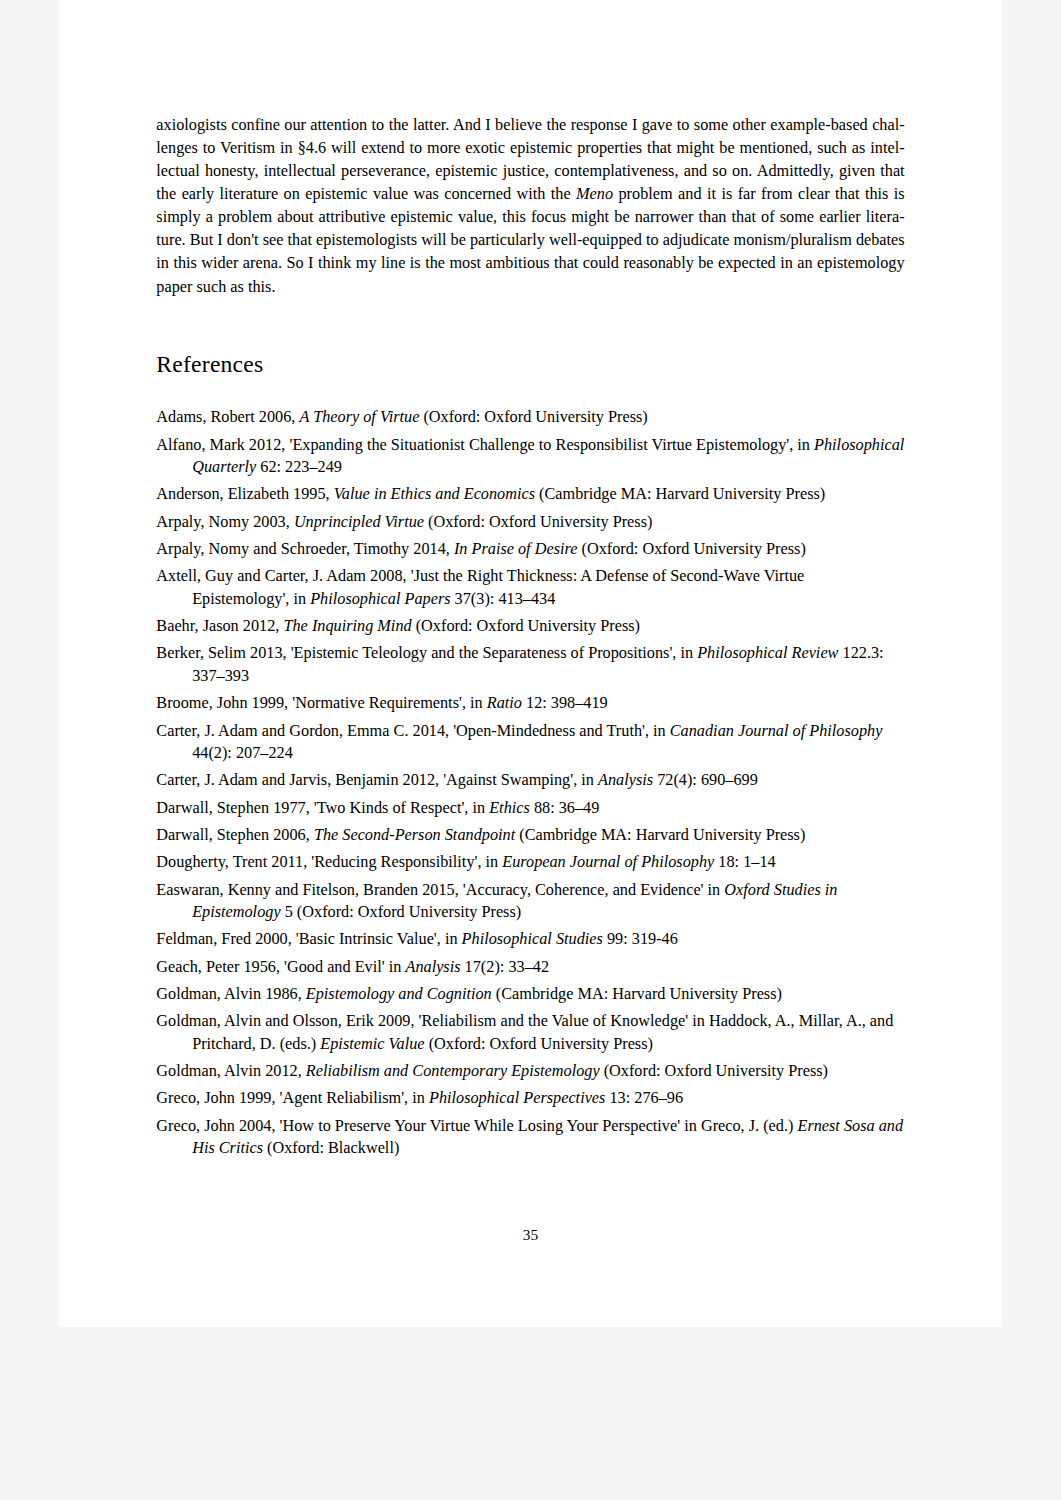axiologists confine our attention to the latter. And I believe the response I gave to some other example-based challenges to Veritism in §4.6 will extend to more exotic epistemic properties that might be mentioned, such as intellectual honesty, intellectual perseverance, epistemic justice, contemplativeness, and so on. Admittedly, given that the early literature on epistemic value was concerned with the Meno problem and it is far from clear that this is simply a problem about attributive epistemic value, this focus might be narrower than that of some earlier literature. But I don't see that epistemologists will be particularly well-equipped to adjudicate monism/pluralism debates in this wider arena. So I think my line is the most ambitious that could reasonably be expected in an epistemology paper such as this.
References
Adams, Robert 2006, A Theory of Virtue (Oxford: Oxford University Press)
Alfano, Mark 2012, 'Expanding the Situationist Challenge to Responsibilist Virtue Epistemology', in Philosophical Quarterly 62: 223–249
Anderson, Elizabeth 1995, Value in Ethics and Economics (Cambridge MA: Harvard University Press)
Arpaly, Nomy 2003, Unprincipled Virtue (Oxford: Oxford University Press)
Arpaly, Nomy and Schroeder, Timothy 2014, In Praise of Desire (Oxford: Oxford University Press)
Axtell, Guy and Carter, J. Adam 2008, 'Just the Right Thickness: A Defense of Second-Wave Virtue Epistemology', in Philosophical Papers 37(3): 413–434
Baehr, Jason 2012, The Inquiring Mind (Oxford: Oxford University Press)
Berker, Selim 2013, 'Epistemic Teleology and the Separateness of Propositions', in Philosophical Review 122.3: 337–393
Broome, John 1999, 'Normative Requirements', in Ratio 12: 398–419
Carter, J. Adam and Gordon, Emma C. 2014, 'Open-Mindedness and Truth', in Canadian Journal of Philosophy 44(2): 207–224
Carter, J. Adam and Jarvis, Benjamin 2012, 'Against Swamping', in Analysis 72(4): 690–699
Darwall, Stephen 1977, 'Two Kinds of Respect', in Ethics 88: 36–49
Darwall, Stephen 2006, The Second-Person Standpoint (Cambridge MA: Harvard University Press)
Dougherty, Trent 2011, 'Reducing Responsibility', in European Journal of Philosophy 18: 1–14
Easwaran, Kenny and Fitelson, Branden 2015, 'Accuracy, Coherence, and Evidence' in Oxford Studies in Epistemology 5 (Oxford: Oxford University Press)
Feldman, Fred 2000, 'Basic Intrinsic Value', in Philosophical Studies 99: 319-46
Geach, Peter 1956, 'Good and Evil' in Analysis 17(2): 33–42
Goldman, Alvin 1986, Epistemology and Cognition (Cambridge MA: Harvard University Press)
Goldman, Alvin and Olsson, Erik 2009, 'Reliabilism and the Value of Knowledge' in Haddock, A., Millar, A., and Pritchard, D. (eds.) Epistemic Value (Oxford: Oxford University Press)
Goldman, Alvin 2012, Reliabilism and Contemporary Epistemology (Oxford: Oxford University Press)
Greco, John 1999, 'Agent Reliabilism', in Philosophical Perspectives 13: 276–96
Greco, John 2004, 'How to Preserve Your Virtue While Losing Your Perspective' in Greco, J. (ed.) Ernest Sosa and His Critics (Oxford: Blackwell)
35